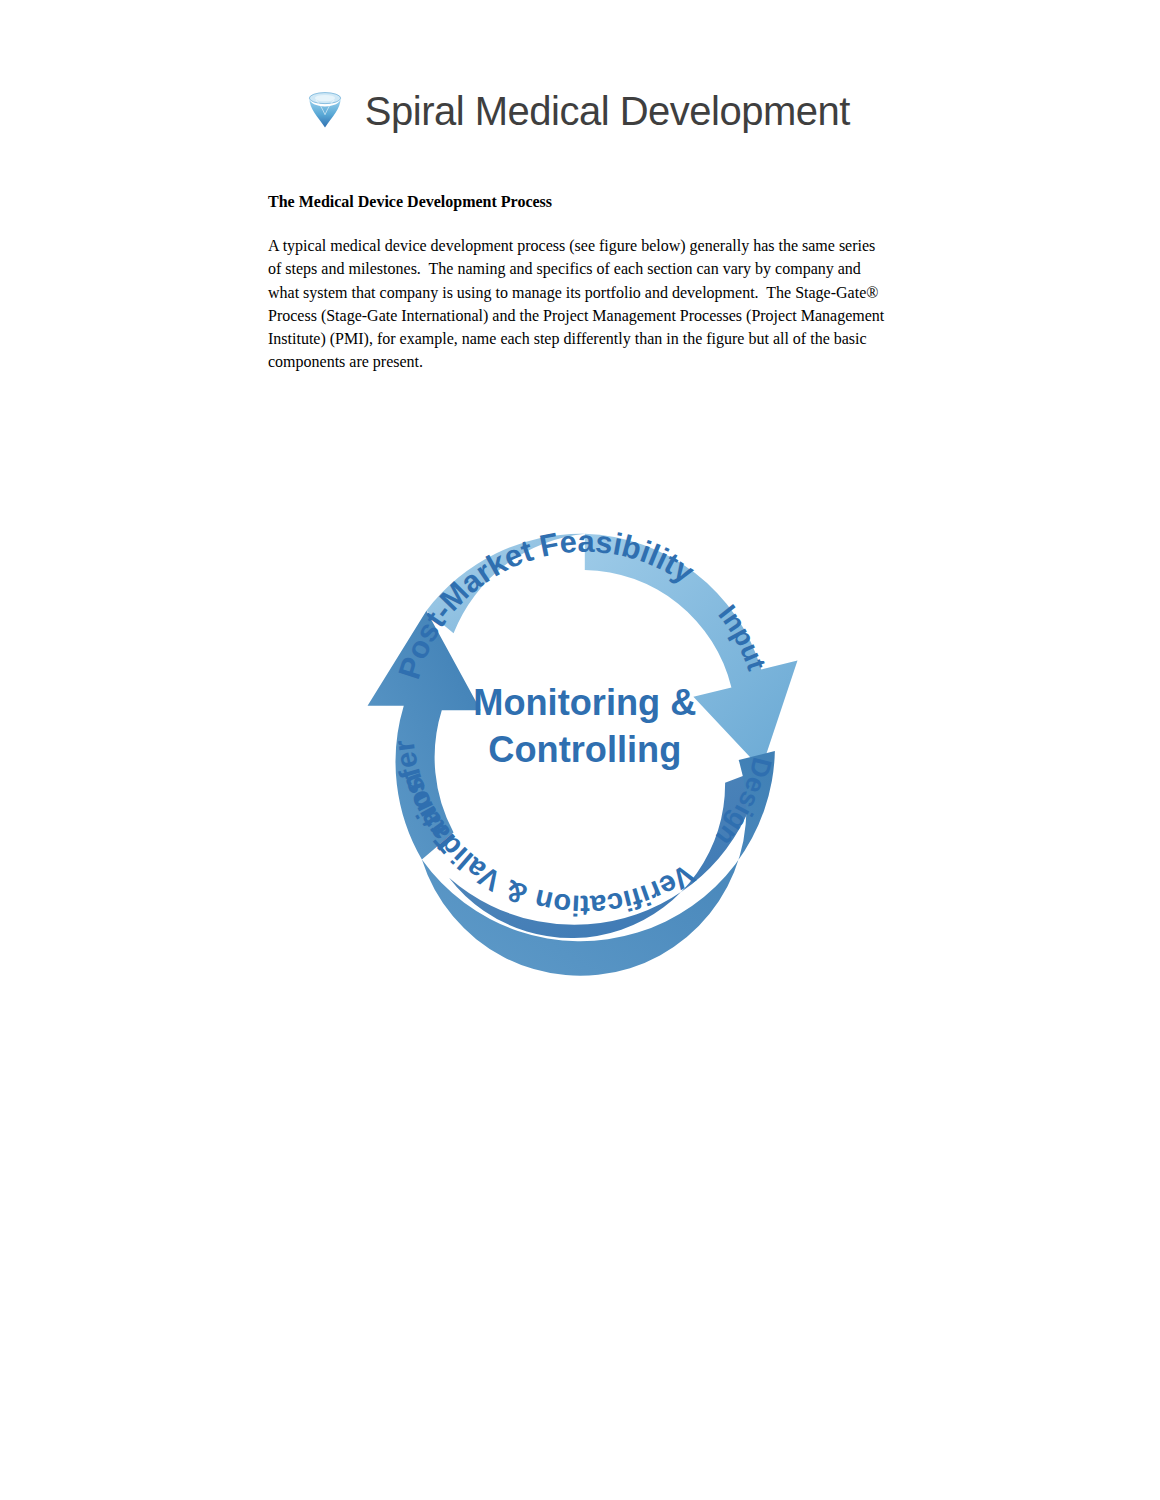Spiral Medical Development
The Medical Device Development Process
A typical medical device development process (see figure below) generally has the same series of steps and milestones. The naming and specifics of each section can vary by company and what system that company is using to manage its portfolio and development. The Stage-Gate® Process (Stage-Gate International) and the Project Management Processes (Project Management Institute) (PMI), for example, name each step differently than in the figure but all of the basic components are present.
Post-Market Feasibility Input Design Verification & Validation Transfer Monitoring & Controlling